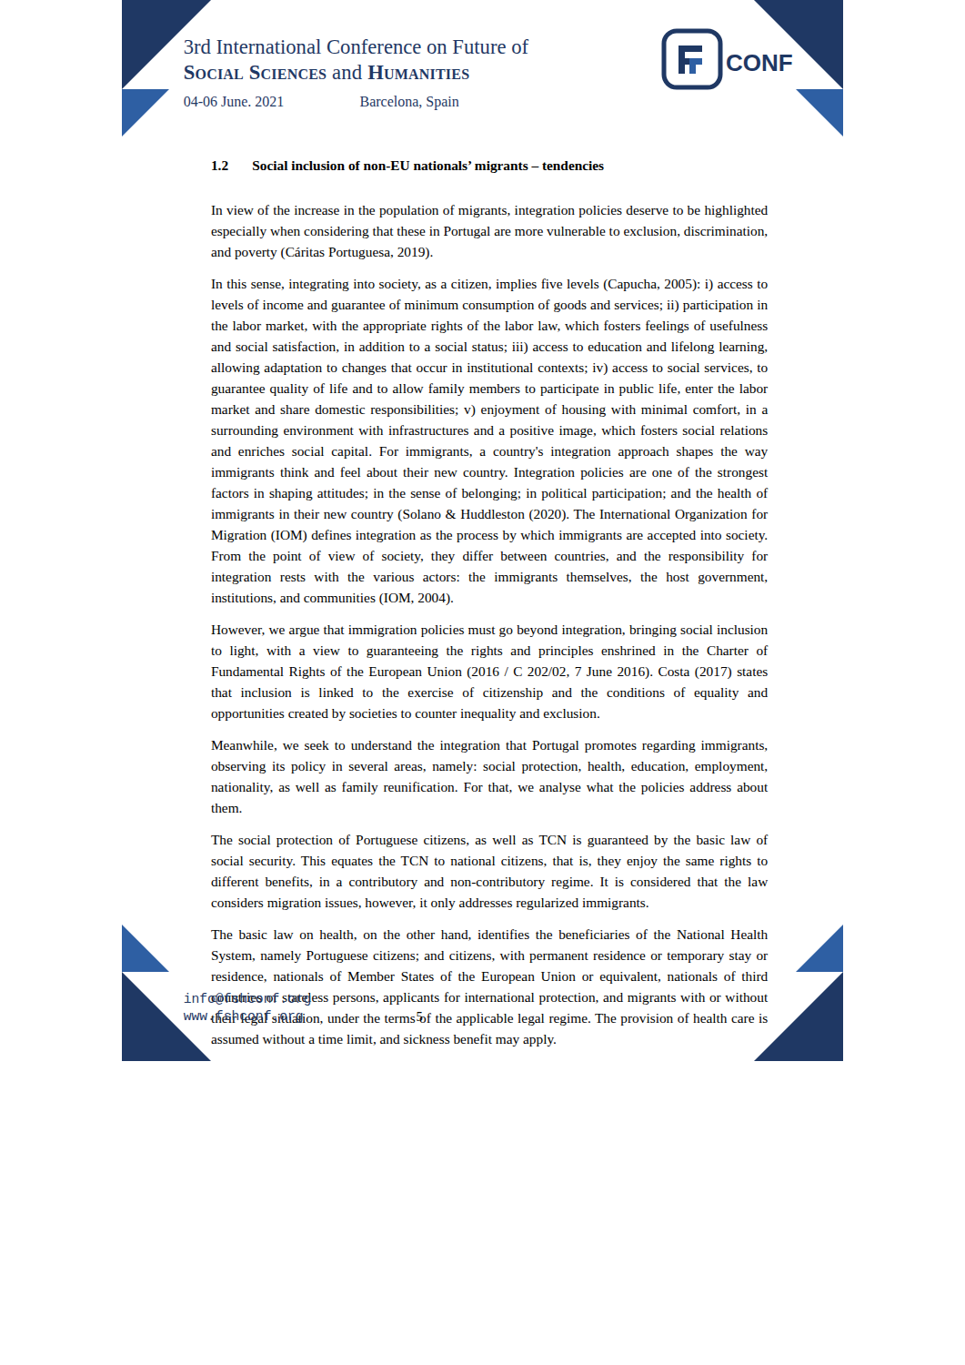3rd International Conference on Future of
Social Sciences and Humanities
04-06 June. 2021 Barcelona, Spain
FSHCONF logo CONF
1.2 Social inclusion of non-EU nationals’ migrants – tendencies
In view of the increase in the population of migrants, integration policies deserve to be highlighted especially when considering that these in Portugal are more vulnerable to exclusion, discrimination, and poverty (Cáritas Portuguesa, 2019).
In this sense, integrating into society, as a citizen, implies five levels (Capucha, 2005): i) access to levels of income and guarantee of minimum consumption of goods and services; ii) participation in the labor market, with the appropriate rights of the labor law, which fosters feelings of usefulness and social satisfaction, in addition to a social status; iii) access to education and lifelong learning, allowing adaptation to changes that occur in institutional contexts; iv) access to social services, to guarantee quality of life and to allow family members to participate in public life, enter the labor market and share domestic responsibilities; v) enjoyment of housing with minimal comfort, in a surrounding environment with infrastructures and a positive image, which fosters social relations and enriches social capital. For immigrants, a country's integration approach shapes the way immigrants think and feel about their new country. Integration policies are one of the strongest factors in shaping attitudes; in the sense of belonging; in political participation; and the health of immigrants in their new country (Solano & Huddleston (2020). The International Organization for Migration (IOM) defines integration as the process by which immigrants are accepted into society. From the point of view of society, they differ between countries, and the responsibility for integration rests with the various actors: the immigrants themselves, the host government, institutions, and communities (IOM, 2004).
However, we argue that immigration policies must go beyond integration, bringing social inclusion to light, with a view to guaranteeing the rights and principles enshrined in the Charter of Fundamental Rights of the European Union (2016 / C 202/02, 7 June 2016). Costa (2017) states that inclusion is linked to the exercise of citizenship and the conditions of equality and opportunities created by societies to counter inequality and exclusion.
Meanwhile, we seek to understand the integration that Portugal promotes regarding immigrants, observing its policy in several areas, namely: social protection, health, education, employment, nationality, as well as family reunification. For that, we analyse what the policies address about them.
The social protection of Portuguese citizens, as well as TCN is guaranteed by the basic law of social security. This equates the TCN to national citizens, that is, they enjoy the same rights to different benefits, in a contributory and non-contributory regime. It is considered that the law considers migration issues, however, it only addresses regularized immigrants.
The basic law on health, on the other hand, identifies the beneficiaries of the National Health System, namely Portuguese citizens; and citizens, with permanent residence or temporary stay or residence, nationals of Member States of the European Union or equivalent, nationals of third countries or stateless persons, applicants for international protection, and migrants with or without their legal situation, under the terms of the applicable legal regime. The provision of health care is assumed without a time limit, and sickness benefit may apply.
info@fshconf.org
www.fshconf.org
5